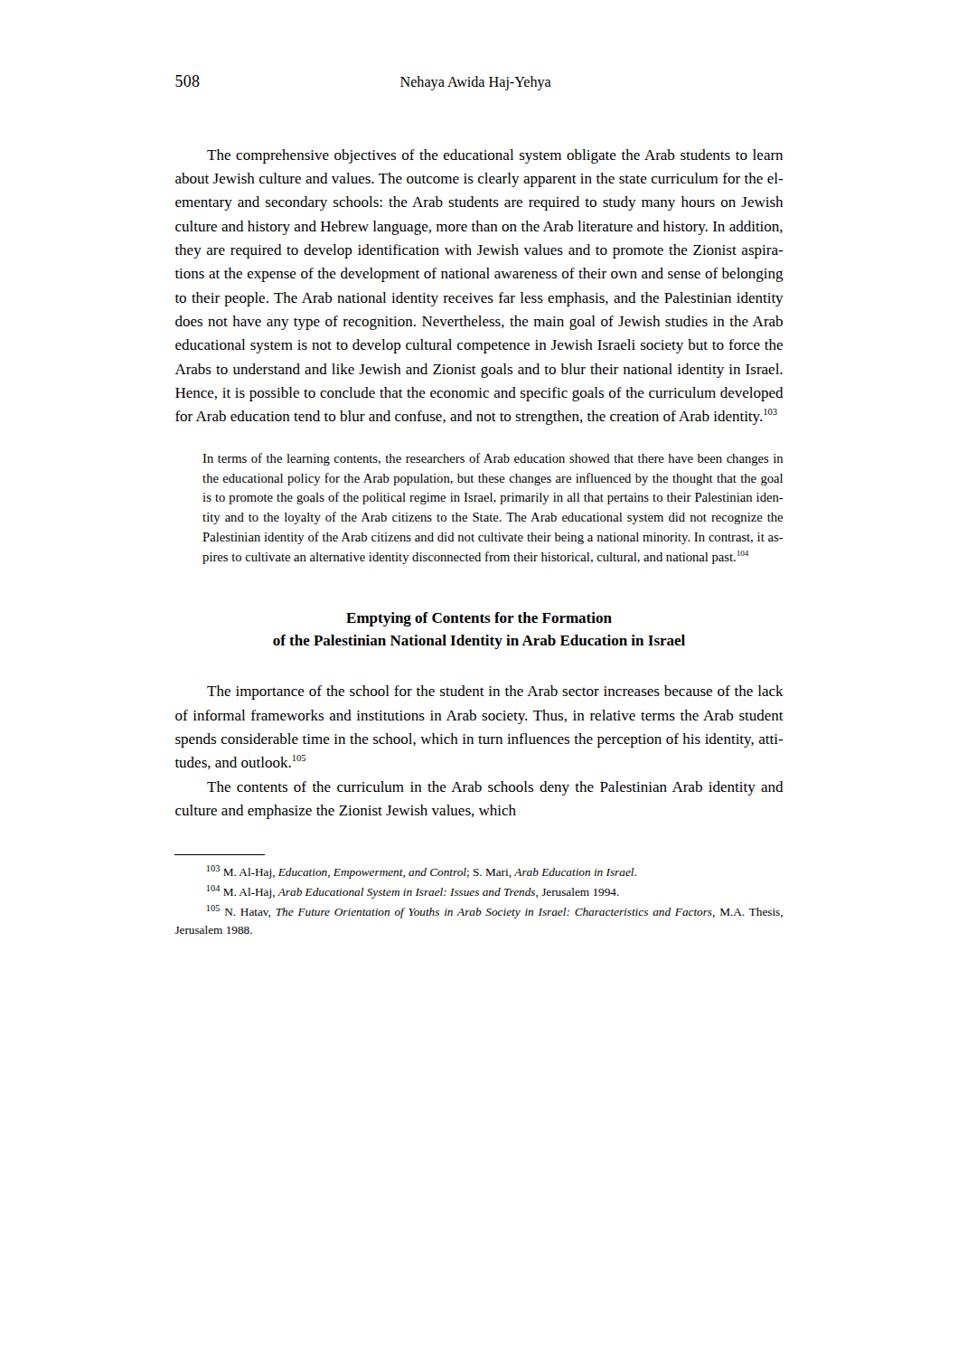508 Nehaya Awida Haj-Yehya
The comprehensive objectives of the educational system obligate the Arab students to learn about Jewish culture and values. The outcome is clearly apparent in the state curriculum for the elementary and secondary schools: the Arab students are required to study many hours on Jewish culture and history and Hebrew language, more than on the Arab literature and history. In addition, they are required to develop identification with Jewish values and to promote the Zionist aspirations at the expense of the development of national awareness of their own and sense of belonging to their people. The Arab national identity receives far less emphasis, and the Palestinian identity does not have any type of recognition. Nevertheless, the main goal of Jewish studies in the Arab educational system is not to develop cultural competence in Jewish Israeli society but to force the Arabs to understand and like Jewish and Zionist goals and to blur their national identity in Israel. Hence, it is possible to conclude that the economic and specific goals of the curriculum developed for Arab education tend to blur and confuse, and not to strengthen, the creation of Arab identity.103
In terms of the learning contents, the researchers of Arab education showed that there have been changes in the educational policy for the Arab population, but these changes are influenced by the thought that the goal is to promote the goals of the political regime in Israel, primarily in all that pertains to their Palestinian identity and to the loyalty of the Arab citizens to the State. The Arab educational system did not recognize the Palestinian identity of the Arab citizens and did not cultivate their being a national minority. In contrast, it aspires to cultivate an alternative identity disconnected from their historical, cultural, and national past.104
Emptying of Contents for the Formation
of the Palestinian National Identity in Arab Education in Israel
The importance of the school for the student in the Arab sector increases because of the lack of informal frameworks and institutions in Arab society. Thus, in relative terms the Arab student spends considerable time in the school, which in turn influences the perception of his identity, attitudes, and outlook.105
The contents of the curriculum in the Arab schools deny the Palestinian Arab identity and culture and emphasize the Zionist Jewish values, which
103 M. Al-Haj, Education, Empowerment, and Control; S. Mari, Arab Education in Israel.
104 M. Al-Haj, Arab Educational System in Israel: Issues and Trends, Jerusalem 1994.
105 N. Hatav, The Future Orientation of Youths in Arab Society in Israel: Characteristics and Factors, M.A. Thesis, Jerusalem 1988.